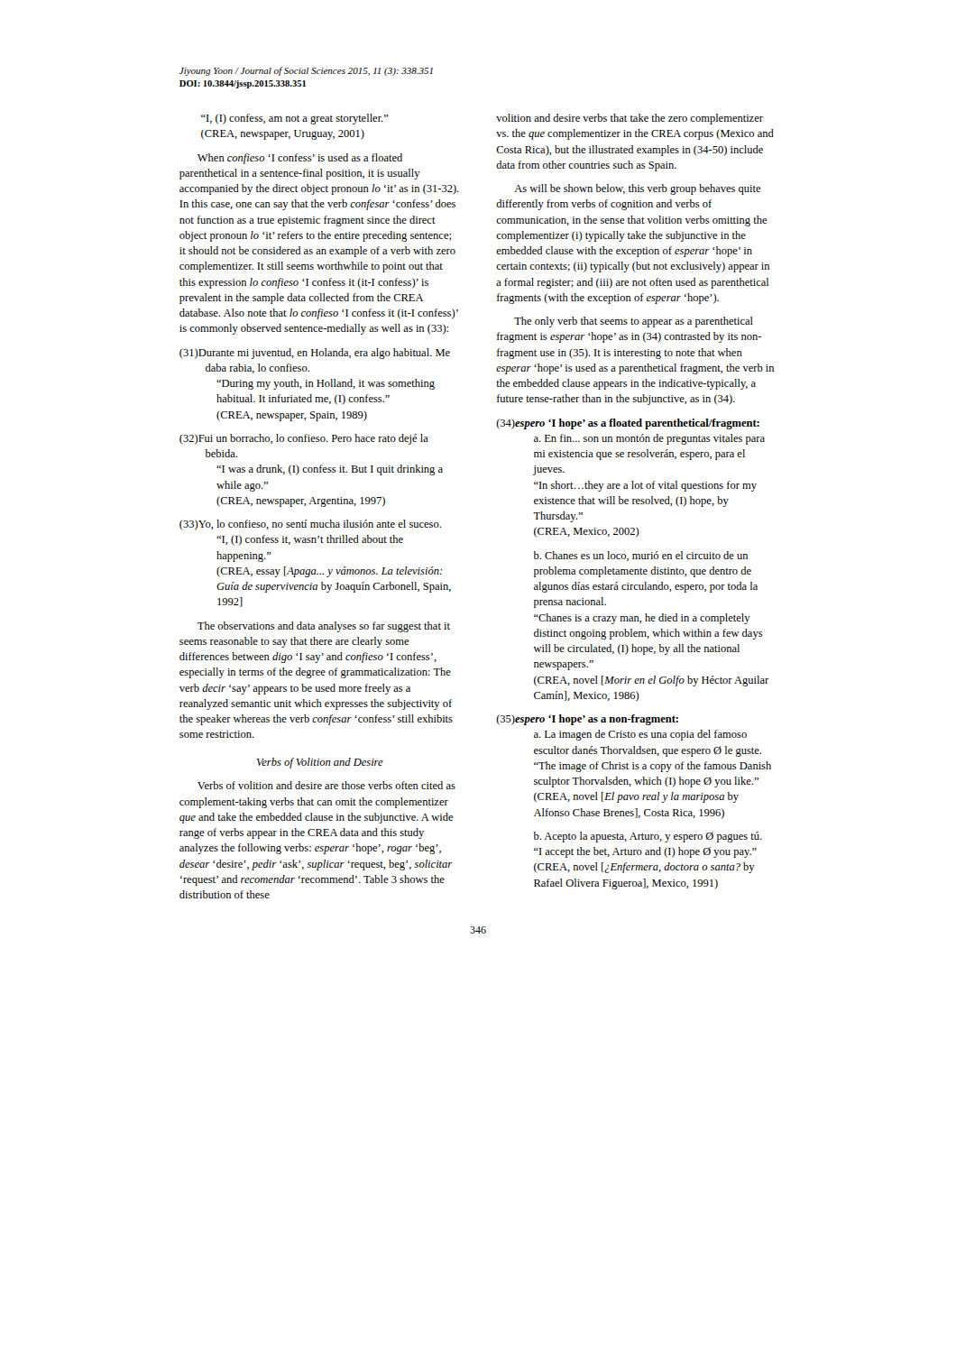Jiyoung Yoon / Journal of Social Sciences 2015, 11 (3): 338.351
DOI: 10.3844/jssp.2015.338.351
“I, (I) confess, am not a great storyteller.”
(CREA, newspaper, Uruguay, 2001)
When confieso ‘I confess’ is used as a floated parenthetical in a sentence-final position, it is usually accompanied by the direct object pronoun lo ‘it’ as in (31-32). In this case, one can say that the verb confesar ‘confess’ does not function as a true epistemic fragment since the direct object pronoun lo ‘it’ refers to the entire preceding sentence; it should not be considered as an example of a verb with zero complementizer. It still seems worthwhile to point out that this expression lo confieso ‘I confess it (it-I confess)’ is prevalent in the sample data collected from the CREA database. Also note that lo confieso ‘I confess it (it-I confess)’ is commonly observed sentence-medially as well as in (33):
(31) Durante mi juventud, en Holanda, era algo habitual. Me daba rabia, lo confieso.
“During my youth, in Holland, it was something habitual. It infuriated me, (I) confess.”
(CREA, newspaper, Spain, 1989)
(32) Fui un borracho, lo confieso. Pero hace rato dejé la bebida.
“I was a drunk, (I) confess it. But I quit drinking a while ago.”
(CREA, newspaper, Argentina, 1997)
(33) Yo, lo confieso, no sentí mucha ilusión ante el suceso.
“I, (I) confess it, wasn’t thrilled about the happening.”
(CREA, essay [Apaga... y vámonos. La televisión: Guía de supervivencia by Joaquín Carbonell, Spain, 1992]
The observations and data analyses so far suggest that it seems reasonable to say that there are clearly some differences between digo ‘I say’ and confieso ‘I confess’, especially in terms of the degree of grammaticalization: The verb decir ‘say’ appears to be used more freely as a reanalyzed semantic unit which expresses the subjectivity of the speaker whereas the verb confesar ‘confess’ still exhibits some restriction.
Verbs of Volition and Desire
Verbs of volition and desire are those verbs often cited as complement-taking verbs that can omit the complementizer que and take the embedded clause in the subjunctive. A wide range of verbs appear in the CREA data and this study analyzes the following verbs: esperar ‘hope’, rogar ‘beg’, desear ‘desire’, pedir ‘ask’, suplicar ‘request, beg’, solicitar ‘request’ and recomendar ‘recommend’. Table 3 shows the distribution of these
volition and desire verbs that take the zero complementizer vs. the que complementizer in the CREA corpus (Mexico and Costa Rica), but the illustrated examples in (34-50) include data from other countries such as Spain.
As will be shown below, this verb group behaves quite differently from verbs of cognition and verbs of communication, in the sense that volition verbs omitting the complementizer (i) typically take the subjunctive in the embedded clause with the exception of esperar ‘hope’ in certain contexts; (ii) typically (but not exclusively) appear in a formal register; and (iii) are not often used as parenthetical fragments (with the exception of esperar ‘hope’).
The only verb that seems to appear as a parenthetical fragment is esperar ‘hope’ as in (34) contrasted by its non-fragment use in (35). It is interesting to note that when esperar ‘hope’ is used as a parenthetical fragment, the verb in the embedded clause appears in the indicative-typically, a future tense-rather than in the subjunctive, as in (34).
(34) espero ‘I hope’ as a floated parenthetical/fragment:
a. En fin... son un montón de preguntas vitales para mi existencia que se resolverán, espero, para el jueves.
“In short…they are a lot of vital questions for my existence that will be resolved, (I) hope, by Thursday.”
(CREA, Mexico, 2002)
b. Chanes es un loco, murió en el circuito de un problema completamente distinto, que dentro de algunos días estará circulando, espero, por toda la prensa nacional.
“Chanes is a crazy man, he died in a completely distinct ongoing problem, which within a few days will be circulated, (I) hope, by all the national newspapers.”
(CREA, novel [Morir en el Golfo by Héctor Aguilar Camín], Mexico, 1986)
(35) espero ‘I hope’ as a non-fragment:
a. La imagen de Cristo es una copia del famoso escultor danés Thorvaldsen, que espero Ø le guste.
“The image of Christ is a copy of the famous Danish sculptor Thorvalsden, which (I) hope Ø you like.”
(CREA, novel [El pavo real y la mariposa by Alfonso Chase Brenes], Costa Rica, 1996)
b. Acepto la apuesta, Arturo, y espero Ø pagues tú.
“I accept the bet, Arturo and (I) hope Ø you pay.”
(CREA, novel [¿Enfermera, doctora o santa? by Rafael Olivera Figueroa], Mexico, 1991)
346